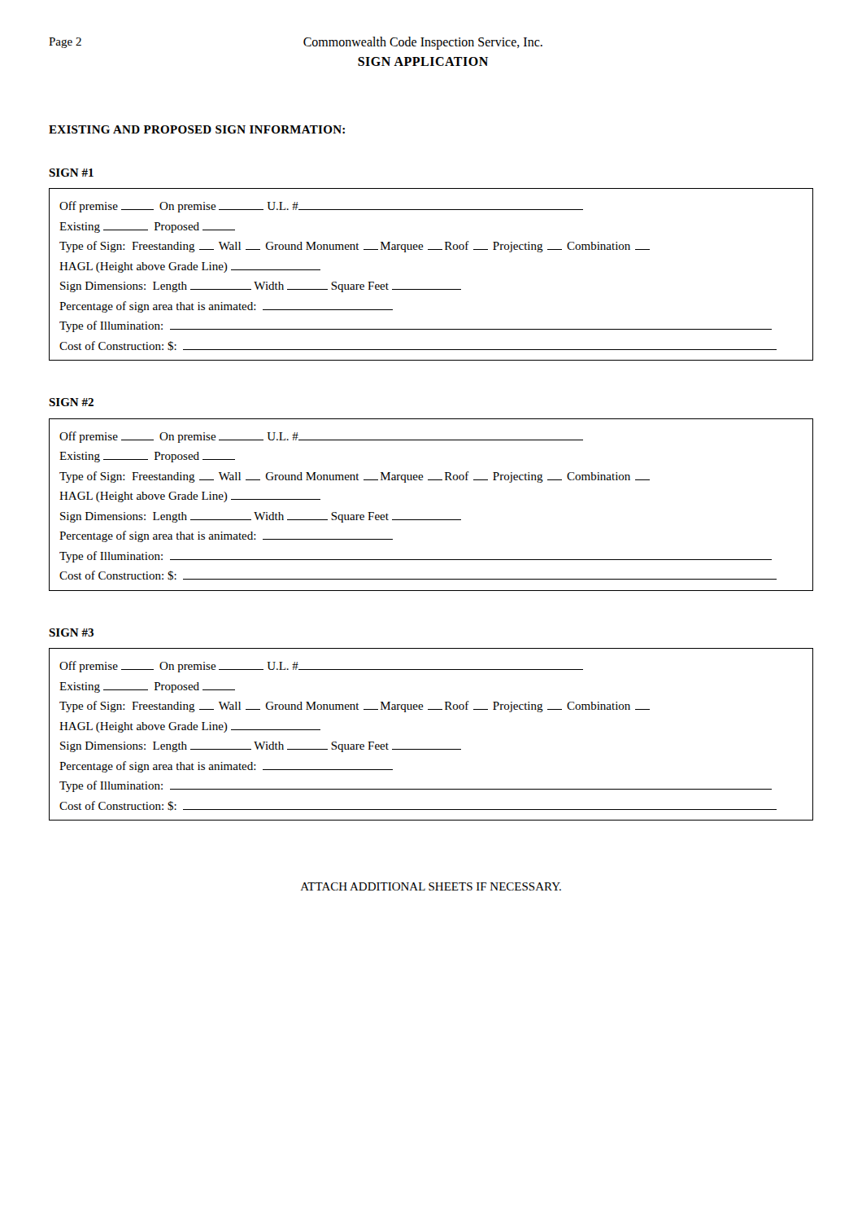Page 2
Commonwealth Code Inspection Service, Inc.
SIGN APPLICATION
EXISTING AND PROPOSED SIGN INFORMATION:
SIGN #1
Off premise On premise U.L. #
Existing Proposed
Type of Sign: Freestanding Wall Ground Monument Marquee Roof Projecting Combination
HAGL (Height above Grade Line)
Sign Dimensions: Length Width Square Feet
Percentage of sign area that is animated:
Type of Illumination:
Cost of Construction: $:
SIGN #2
Off premise On premise U.L. #
Existing Proposed
Type of Sign: Freestanding Wall Ground Monument Marquee Roof Projecting Combination
HAGL (Height above Grade Line)
Sign Dimensions: Length Width Square Feet
Percentage of sign area that is animated:
Type of Illumination:
Cost of Construction: $:
SIGN #3
Off premise On premise U.L. #
Existing Proposed
Type of Sign: Freestanding Wall Ground Monument Marquee Roof Projecting Combination
HAGL (Height above Grade Line)
Sign Dimensions: Length Width Square Feet
Percentage of sign area that is animated:
Type of Illumination:
Cost of Construction: $:
ATTACH ADDITIONAL SHEETS IF NECESSARY.